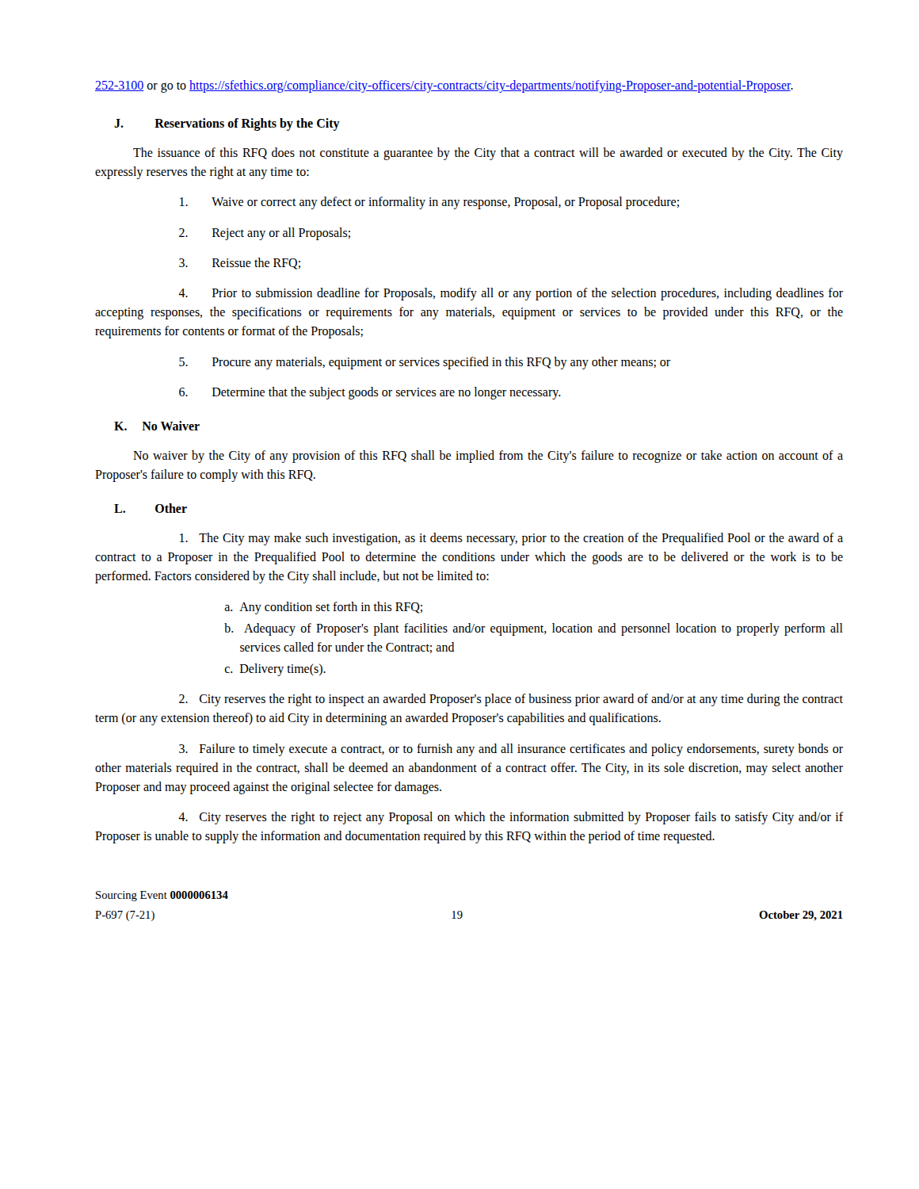252-3100 or go to https://sfethics.org/compliance/city-officers/city-contracts/city-departments/notifying-Proposer-and-potential-Proposer.
J. Reservations of Rights by the City
The issuance of this RFQ does not constitute a guarantee by the City that a contract will be awarded or executed by the City. The City expressly reserves the right at any time to:
1. Waive or correct any defect or informality in any response, Proposal, or Proposal procedure;
2. Reject any or all Proposals;
3. Reissue the RFQ;
4. Prior to submission deadline for Proposals, modify all or any portion of the selection procedures, including deadlines for accepting responses, the specifications or requirements for any materials, equipment or services to be provided under this RFQ, or the requirements for contents or format of the Proposals;
5. Procure any materials, equipment or services specified in this RFQ by any other means; or
6. Determine that the subject goods or services are no longer necessary.
K. No Waiver
No waiver by the City of any provision of this RFQ shall be implied from the City's failure to recognize or take action on account of a Proposer's failure to comply with this RFQ.
L. Other
1. The City may make such investigation, as it deems necessary, prior to the creation of the Prequalified Pool or the award of a contract to a Proposer in the Prequalified Pool to determine the conditions under which the goods are to be delivered or the work is to be performed. Factors considered by the City shall include, but not be limited to:
a. Any condition set forth in this RFQ;
b. Adequacy of Proposer's plant facilities and/or equipment, location and personnel location to properly perform all services called for under the Contract; and
c. Delivery time(s).
2. City reserves the right to inspect an awarded Proposer's place of business prior award of and/or at any time during the contract term (or any extension thereof) to aid City in determining an awarded Proposer's capabilities and qualifications.
3. Failure to timely execute a contract, or to furnish any and all insurance certificates and policy endorsements, surety bonds or other materials required in the contract, shall be deemed an abandonment of a contract offer. The City, in its sole discretion, may select another Proposer and may proceed against the original selectee for damages.
4. City reserves the right to reject any Proposal on which the information submitted by Proposer fails to satisfy City and/or if Proposer is unable to supply the information and documentation required by this RFQ within the period of time requested.
Sourcing Event 0000006134
P-697 (7-21) 19 October 29, 2021